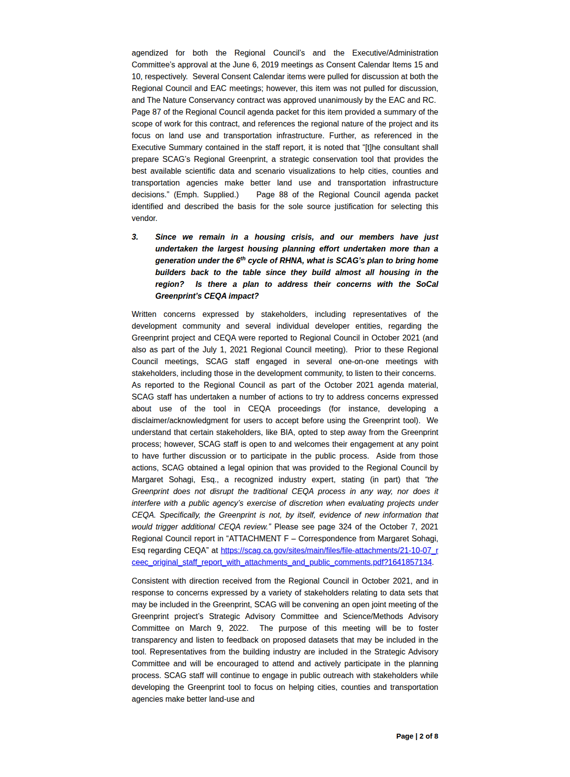agendized for both the Regional Council’s and the Executive/Administration Committee’s approval at the June 6, 2019 meetings as Consent Calendar Items 15 and 10, respectively. Several Consent Calendar items were pulled for discussion at both the Regional Council and EAC meetings; however, this item was not pulled for discussion, and The Nature Conservancy contract was approved unanimously by the EAC and RC. Page 87 of the Regional Council agenda packet for this item provided a summary of the scope of work for this contract, and references the regional nature of the project and its focus on land use and transportation infrastructure. Further, as referenced in the Executive Summary contained in the staff report, it is noted that “[t]he consultant shall prepare SCAG’s Regional Greenprint, a strategic conservation tool that provides the best available scientific data and scenario visualizations to help cities, counties and transportation agencies make better land use and transportation infrastructure decisions.” (Emph. Supplied.) Page 88 of the Regional Council agenda packet identified and described the basis for the sole source justification for selecting this vendor.
3. Since we remain in a housing crisis, and our members have just undertaken the largest housing planning effort undertaken more than a generation under the 6th cycle of RHNA, what is SCAG’s plan to bring home builders back to the table since they build almost all housing in the region? Is there a plan to address their concerns with the SoCal Greenprint’s CEQA impact?
Written concerns expressed by stakeholders, including representatives of the development community and several individual developer entities, regarding the Greenprint project and CEQA were reported to Regional Council in October 2021 (and also as part of the July 1, 2021 Regional Council meeting). Prior to these Regional Council meetings, SCAG staff engaged in several one-on-one meetings with stakeholders, including those in the development community, to listen to their concerns. As reported to the Regional Council as part of the October 2021 agenda material, SCAG staff has undertaken a number of actions to try to address concerns expressed about use of the tool in CEQA proceedings (for instance, developing a disclaimer/acknowledgment for users to accept before using the Greenprint tool). We understand that certain stakeholders, like BIA, opted to step away from the Greenprint process; however, SCAG staff is open to and welcomes their engagement at any point to have further discussion or to participate in the public process. Aside from those actions, SCAG obtained a legal opinion that was provided to the Regional Council by Margaret Sohagi, Esq., a recognized industry expert, stating (in part) that “the Greenprint does not disrupt the traditional CEQA process in any way, nor does it interfere with a public agency’s exercise of discretion when evaluating projects under CEQA. Specifically, the Greenprint is not, by itself, evidence of new information that would trigger additional CEQA review.” Please see page 324 of the October 7, 2021 Regional Council report in “ATTACHMENT F – Correspondence from Margaret Sohagi, Esq regarding CEQA” at https://scag.ca.gov/sites/main/files/file-attachments/21-10-07_rceec_original_staff_report_with_attachments_and_public_comments.pdf?1641857134.
Consistent with direction received from the Regional Council in October 2021, and in response to concerns expressed by a variety of stakeholders relating to data sets that may be included in the Greenprint, SCAG will be convening an open joint meeting of the Greenprint project’s Strategic Advisory Committee and Science/Methods Advisory Committee on March 9, 2022. The purpose of this meeting will be to foster transparency and listen to feedback on proposed datasets that may be included in the tool. Representatives from the building industry are included in the Strategic Advisory Committee and will be encouraged to attend and actively participate in the planning process. SCAG staff will continue to engage in public outreach with stakeholders while developing the Greenprint tool to focus on helping cities, counties and transportation agencies make better land-use and
Page | 2 of 8